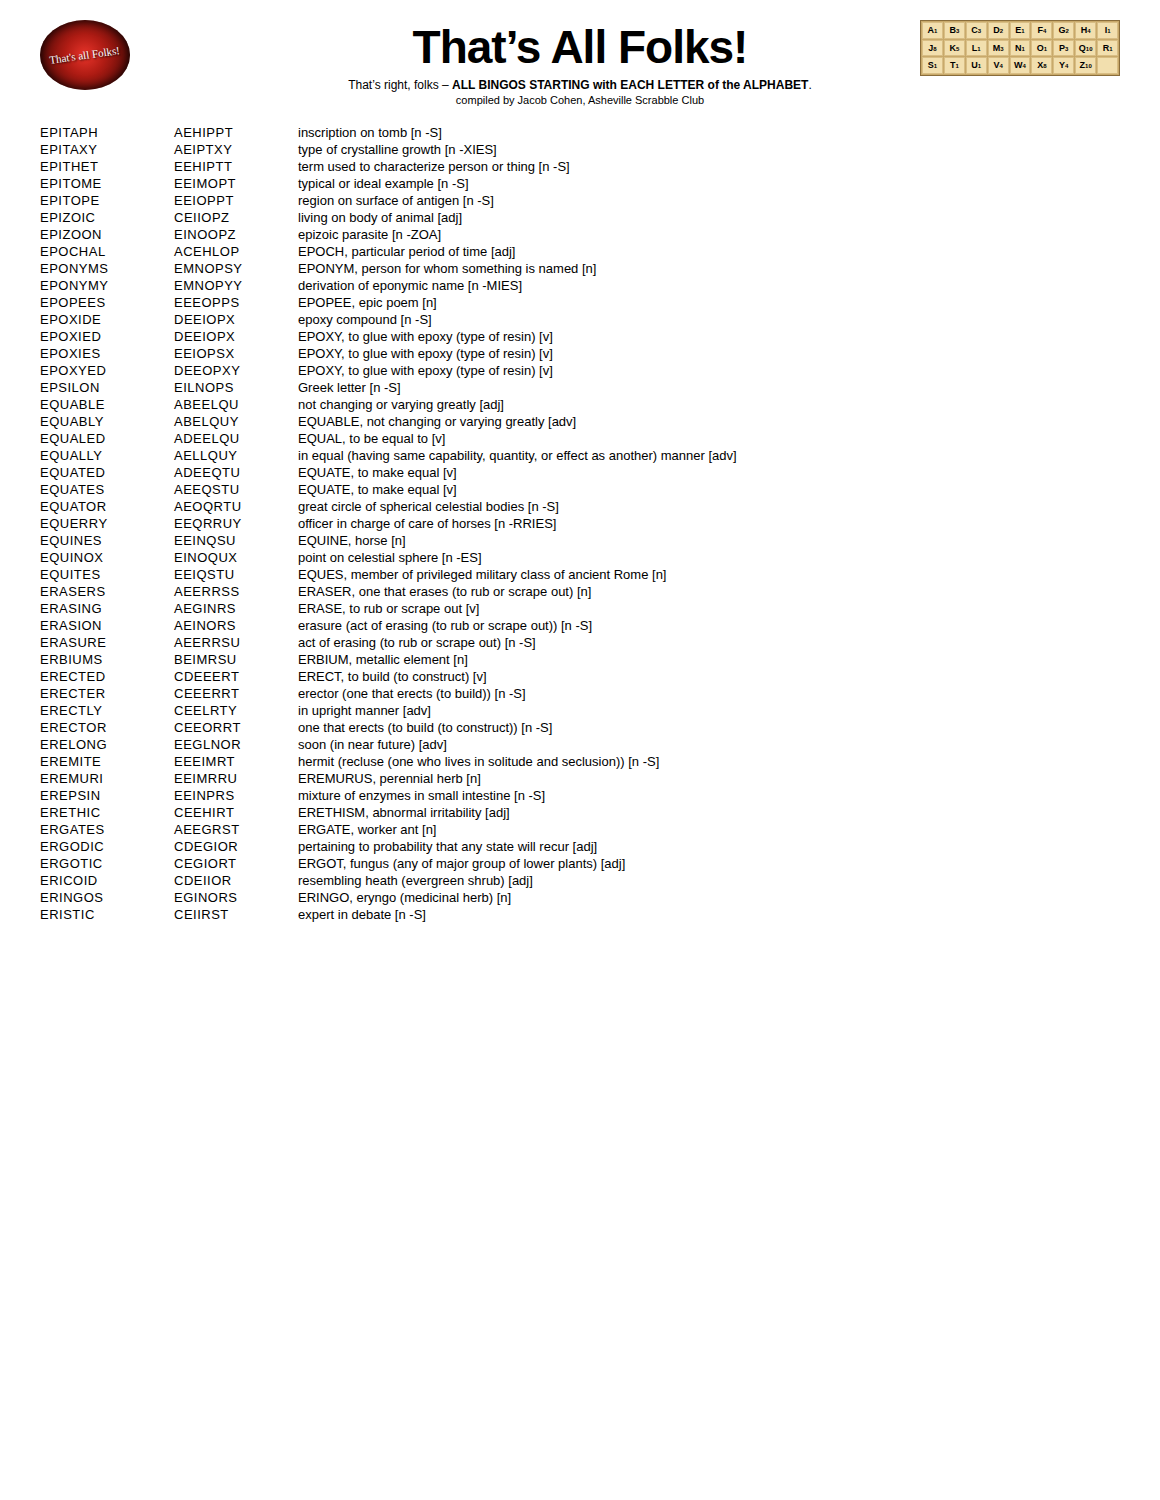That's all Folks!
A1
B3
C3
D2
E1
F4
G2
H4
I1
J8
K5
L1
M3
N1
O1
P3
Q10
R1
S1
T1
U1
V4
W4
X8
Y4
Z10
That’s All Folks!
That’s right, folks – ALL BINGOS STARTING with EACH LETTER of the ALPHABET.
compiled by Jacob Cohen, Asheville Scrabble Club
| EPITAPH | AEHIPPT | inscription on tomb [n -S] |
| EPITAXY | AEIPTXY | type of crystalline growth [n -XIES] |
| EPITHET | EEHIPTT | term used to characterize person or thing [n -S] |
| EPITOME | EEIMOPT | typical or ideal example [n -S] |
| EPITOPE | EEIOPPT | region on surface of antigen [n -S] |
| EPIZOIC | CEIIOPZ | living on body of animal [adj] |
| EPIZOON | EINOOPZ | epizoic parasite [n -ZOA] |
| EPOCHAL | ACEHLOP | EPOCH, particular period of time [adj] |
| EPONYMS | EMNOPSY | EPONYM, person for whom something is named [n] |
| EPONYMY | EMNOPYY | derivation of eponymic name [n -MIES] |
| EPOPEES | EEEOPPS | EPOPEE, epic poem [n] |
| EPOXIDE | DEEIOPX | epoxy compound [n -S] |
| EPOXIED | DEEIOPX | EPOXY, to glue with epoxy (type of resin) [v] |
| EPOXIES | EEIOPSX | EPOXY, to glue with epoxy (type of resin) [v] |
| EPOXYED | DEEOPXY | EPOXY, to glue with epoxy (type of resin) [v] |
| EPSILON | EILNOPS | Greek letter [n -S] |
| EQUABLE | ABEELQU | not changing or varying greatly [adj] |
| EQUABLY | ABELQUY | EQUABLE, not changing or varying greatly [adv] |
| EQUALED | ADEELQU | EQUAL, to be equal to [v] |
| EQUALLY | AELLQUY | in equal (having same capability, quantity, or effect as another) manner [adv] |
| EQUATED | ADEEQTU | EQUATE, to make equal [v] |
| EQUATES | AEEQSTU | EQUATE, to make equal [v] |
| EQUATOR | AEOQRTU | great circle of spherical celestial bodies [n -S] |
| EQUERRY | EEQRRUY | officer in charge of care of horses [n -RRIES] |
| EQUINES | EEINQSU | EQUINE, horse [n] |
| EQUINOX | EINOQUX | point on celestial sphere [n -ES] |
| EQUITES | EEIQSTU | EQUES, member of privileged military class of ancient Rome [n] |
| ERASERS | AEERRSS | ERASER, one that erases (to rub or scrape out) [n] |
| ERASING | AEGINRS | ERASE, to rub or scrape out [v] |
| ERASION | AEINORS | erasure (act of erasing (to rub or scrape out)) [n -S] |
| ERASURE | AEERRSU | act of erasing (to rub or scrape out) [n -S] |
| ERBIUMS | BEIMRSU | ERBIUM, metallic element [n] |
| ERECTED | CDEEERT | ERECT, to build (to construct) [v] |
| ERECTER | CEEERRT | erector (one that erects (to build)) [n -S] |
| ERECTLY | CEELRTY | in upright manner [adv] |
| ERECTOR | CEEORRT | one that erects (to build (to construct)) [n -S] |
| ERELONG | EEGLNOR | soon (in near future) [adv] |
| EREMITE | EEEIMRT | hermit (recluse (one who lives in solitude and seclusion)) [n -S] |
| EREMURI | EEIMRRU | EREMURUS, perennial herb [n] |
| EREPSIN | EEINPRS | mixture of enzymes in small intestine [n -S] |
| ERETHIC | CEEHIRT | ERETHISM, abnormal irritability [adj] |
| ERGATES | AEEGRST | ERGATE, worker ant [n] |
| ERGODIC | CDEGIOR | pertaining to probability that any state will recur [adj] |
| ERGOTIC | CEGIORT | ERGOT, fungus (any of major group of lower plants) [adj] |
| ERICOID | CDEIIOR | resembling heath (evergreen shrub) [adj] |
| ERINGOS | EGINORS | ERINGO, eryngo (medicinal herb) [n] |
| ERISTIC | CEIIRST | expert in debate [n -S] |